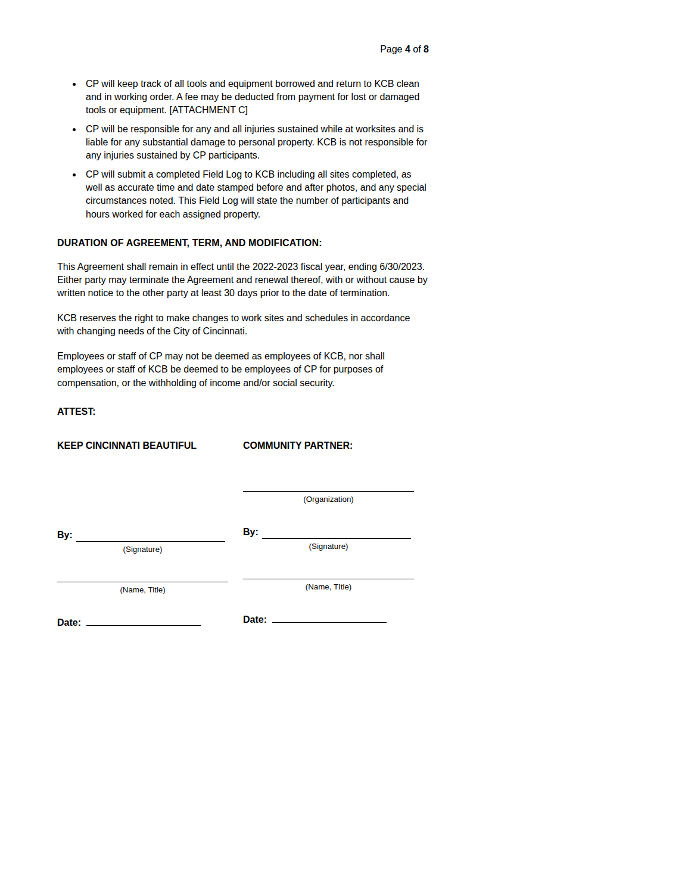Page 4 of 8
CP will keep track of all tools and equipment borrowed and return to KCB clean and in working order. A fee may be deducted from payment for lost or damaged tools or equipment. [ATTACHMENT C]
CP will be responsible for any and all injuries sustained while at worksites and is liable for any substantial damage to personal property. KCB is not responsible for any injuries sustained by CP participants.
CP will submit a completed Field Log to KCB including all sites completed, as well as accurate time and date stamped before and after photos, and any special circumstances noted. This Field Log will state the number of participants and hours worked for each assigned property.
DURATION OF AGREEMENT, TERM, AND MODIFICATION:
This Agreement shall remain in effect until the 2022-2023 fiscal year, ending 6/30/2023. Either party may terminate the Agreement and renewal thereof, with or without cause by written notice to the other party at least 30 days prior to the date of termination.
KCB reserves the right to make changes to work sites and schedules in accordance with changing needs of the City of Cincinnati.
Employees or staff of CP may not be deemed as employees of KCB, nor shall employees or staff of KCB be deemed to be employees of CP for purposes of compensation, or the withholding of income and/or social security.
ATTEST:
| KEEP CINCINNATI BEAUTIFUL By: (Signature) (Name, Title) Date: | COMMUNITY PARTNER: (Organization) By: (Signature) (Name, TItle) Date: |